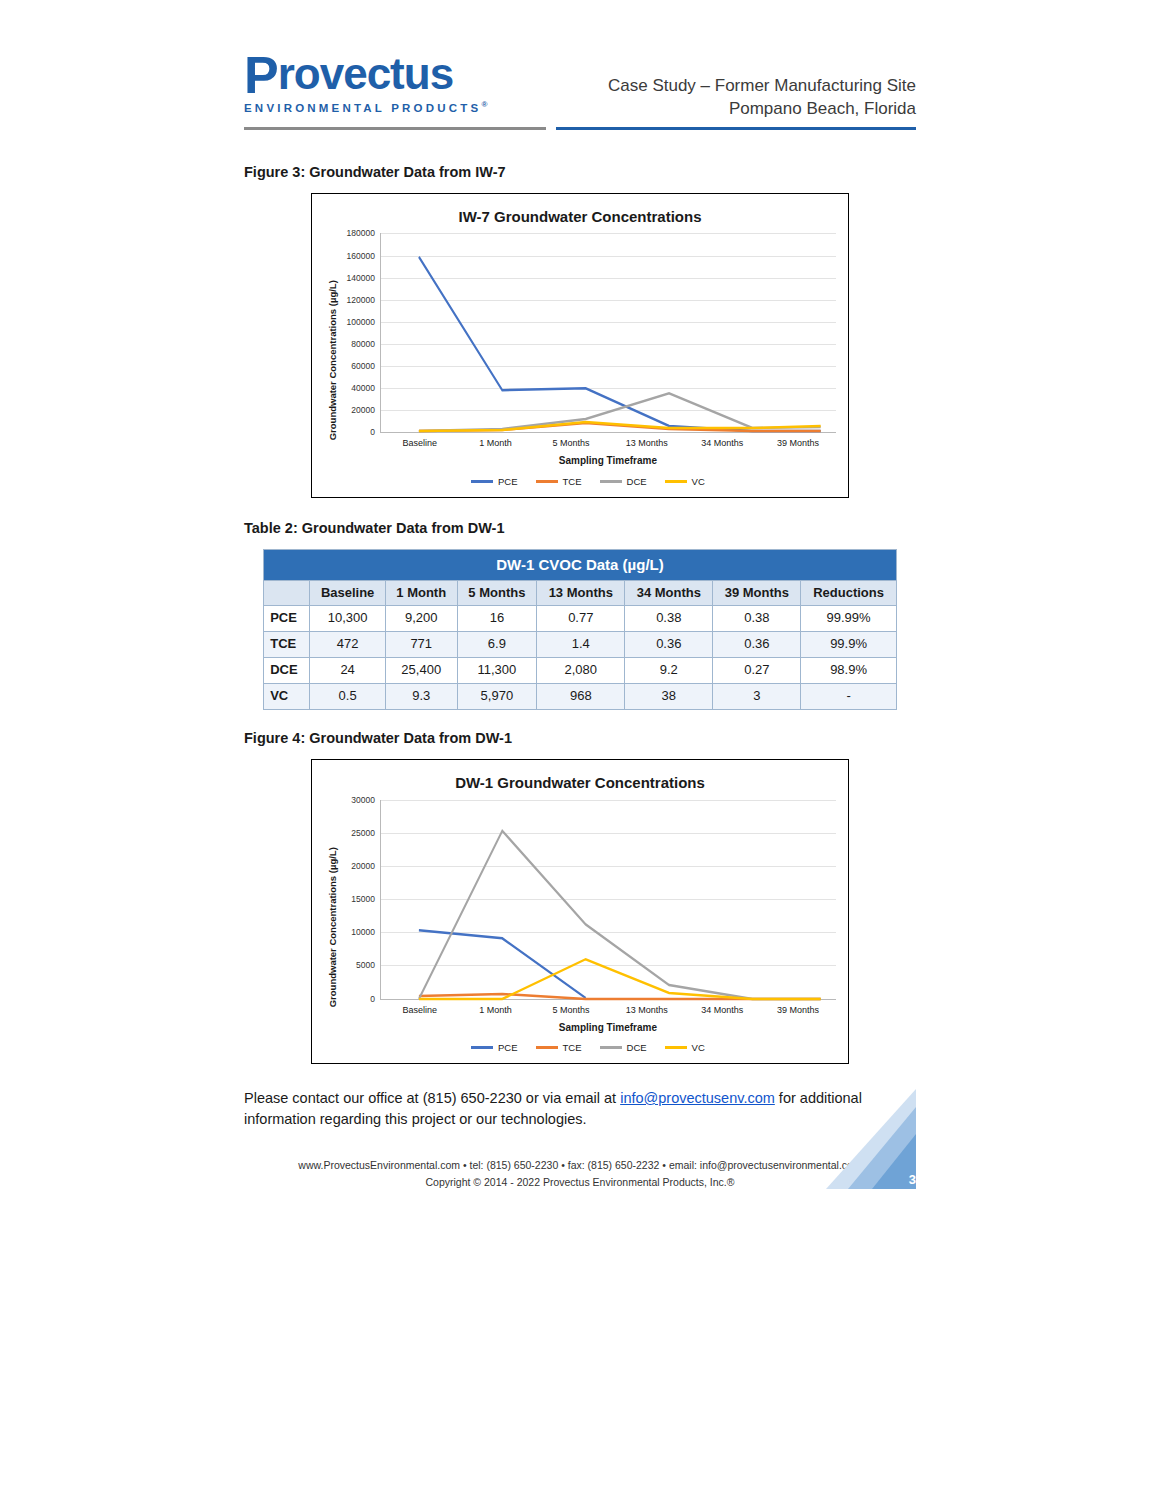Provectus
ENVIRONMENTAL PRODUCTS®
Case Study – Former Manufacturing Site
Pompano Beach, Florida
Figure 3: Groundwater Data from IW-7
IW-7 Groundwater Concentrations
Groundwater Concentrations (µg/L)
180000 160000 140000 120000 100000 80000 60000 40000 20000 0
Baseline 1 Month 5 Months 13 Months 34 Months 39 Months
Sampling Timeframe
PCE
TCE
DCE
VC
Table 2: Groundwater Data from DW-1
DW-1 CVOC Data (µg/L)
| | Baseline | 1 Month | 5 Months | 13 Months | 34 Months | 39 Months | Reductions |
| --- | --- | --- | --- | --- | --- | --- | --- |
| PCE | 10,300 | 9,200 | 16 | 0.77 | 0.38 | 0.38 | 99.99% |
| TCE | 472 | 771 | 6.9 | 1.4 | 0.36 | 0.36 | 99.9% |
| DCE | 24 | 25,400 | 11,300 | 2,080 | 9.2 | 0.27 | 98.9% |
| VC | 0.5 | 9.3 | 5,970 | 968 | 38 | 3 | - |
Figure 4: Groundwater Data from DW-1
DW-1 Groundwater Concentrations
Groundwater Concentrations (µg/L)
30000 25000 20000 15000 10000 5000 0
Baseline 1 Month 5 Months 13 Months 34 Months 39 Months
Sampling Timeframe
PCE
TCE
DCE
VC
Please contact our office at (815) 650-2230 or via email at info@provectusenv.com for additional information regarding this project or our technologies.
www.ProvectusEnvironmental.com • tel: (815) 650-2230 • fax: (815) 650-2232 • email: info@provectusenvironmental.com
Copyright © 2014 - 2022 Provectus Environmental Products, Inc.®
3